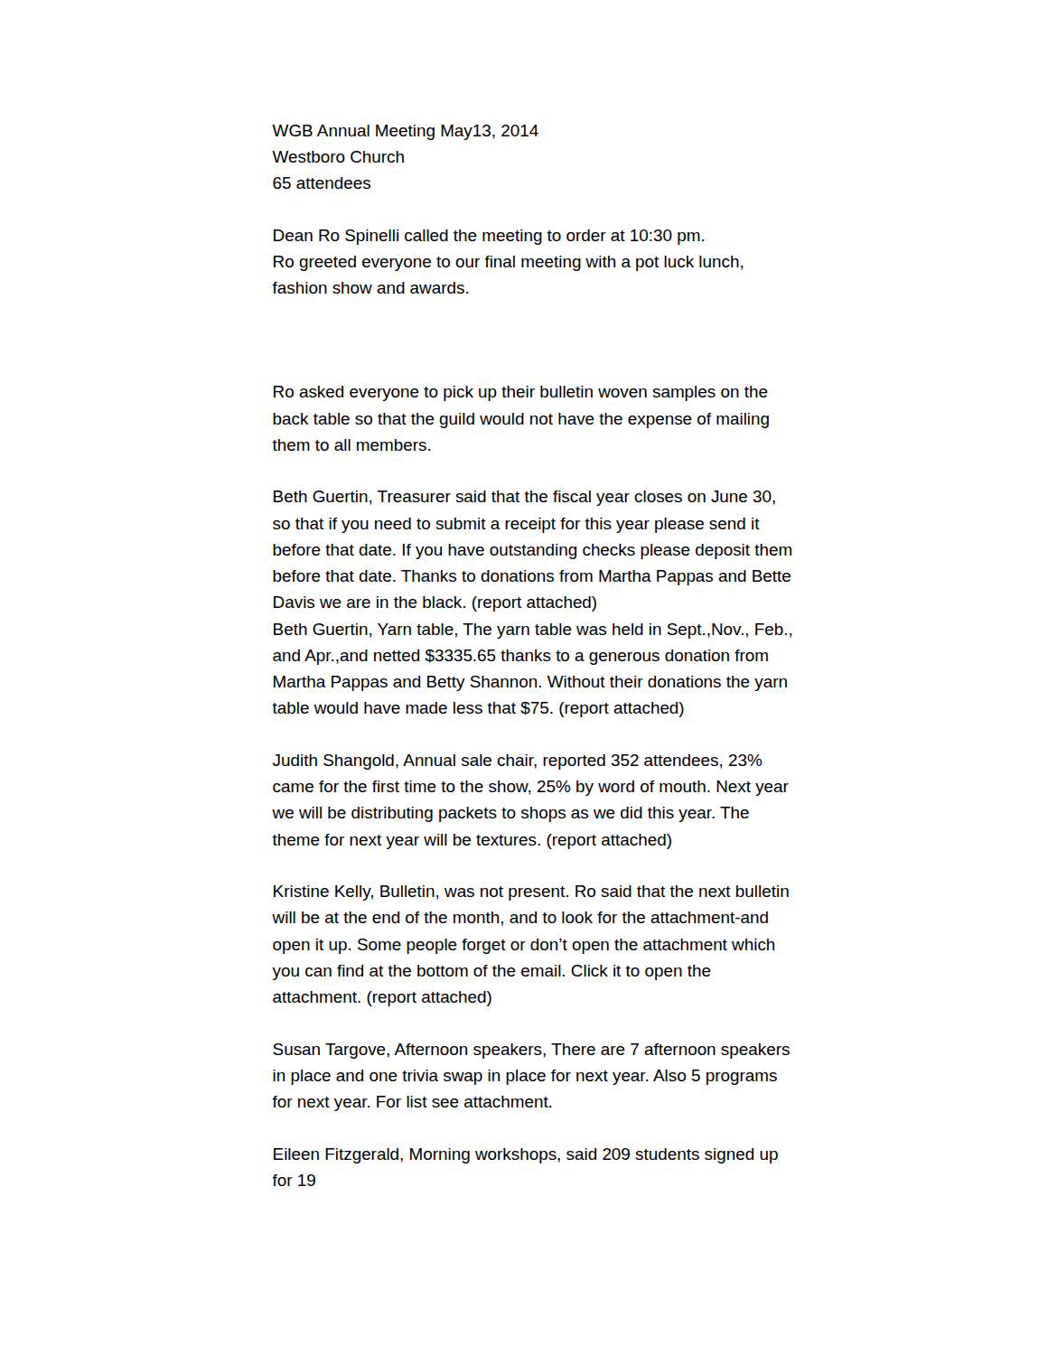WGB Annual Meeting May13, 2014
Westboro Church
65 attendees
Dean Ro Spinelli called the meeting to order at 10:30 pm.
Ro greeted everyone to our final meeting with a pot luck lunch, fashion show and awards.
Ro asked everyone to pick up their bulletin woven samples on the back table so that the guild would not have the expense of mailing them to all members.
Beth Guertin, Treasurer said that the fiscal year closes on June 30, so that if you need to submit a receipt for this year please send it before that date. If you have outstanding checks please deposit them before that date. Thanks to donations from Martha Pappas and Bette Davis we are in the black. (report attached)
Beth Guertin, Yarn table, The yarn table was held in Sept.,Nov., Feb., and Apr.,and netted $3335.65 thanks to a generous donation from Martha Pappas and Betty Shannon. Without their donations the yarn table would have made less that $75. (report attached)
Judith Shangold, Annual sale chair, reported 352 attendees, 23% came for the first time to the show, 25% by word of mouth. Next year we will be distributing packets to shops as we did this year. The theme for next year will be textures. (report attached)
Kristine Kelly, Bulletin, was not present. Ro said that the next bulletin will be at the end of the month, and to look for the attachment-and open it up. Some people forget or don’t open the attachment which you can find at the bottom of the email. Click it to open the attachment. (report attached)
Susan Targove, Afternoon speakers, There are 7 afternoon speakers in place and one trivia swap in place for next year. Also 5 programs for next year. For list see attachment.
Eileen Fitzgerald, Morning workshops, said 209 students signed up for 19